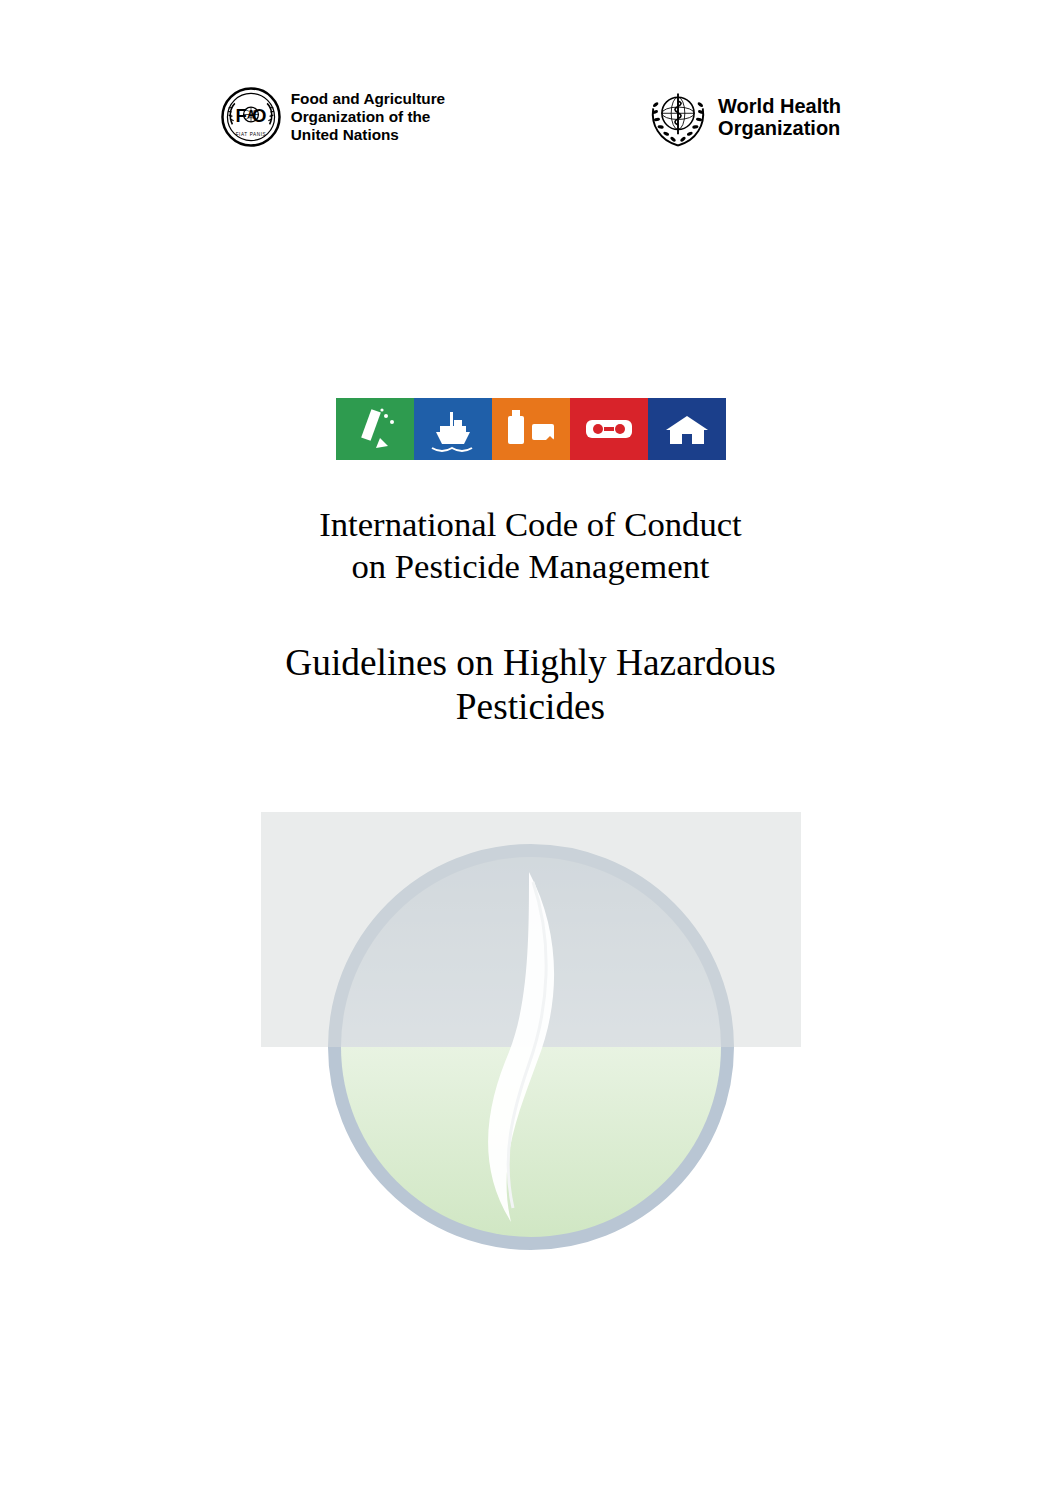F O A FIAT PANIS
Food and Agriculture
Organization of the
United Nations
World Health
Organization
International Code of Conduct
on Pesticide Management
Guidelines on Highly Hazardous Pesticides